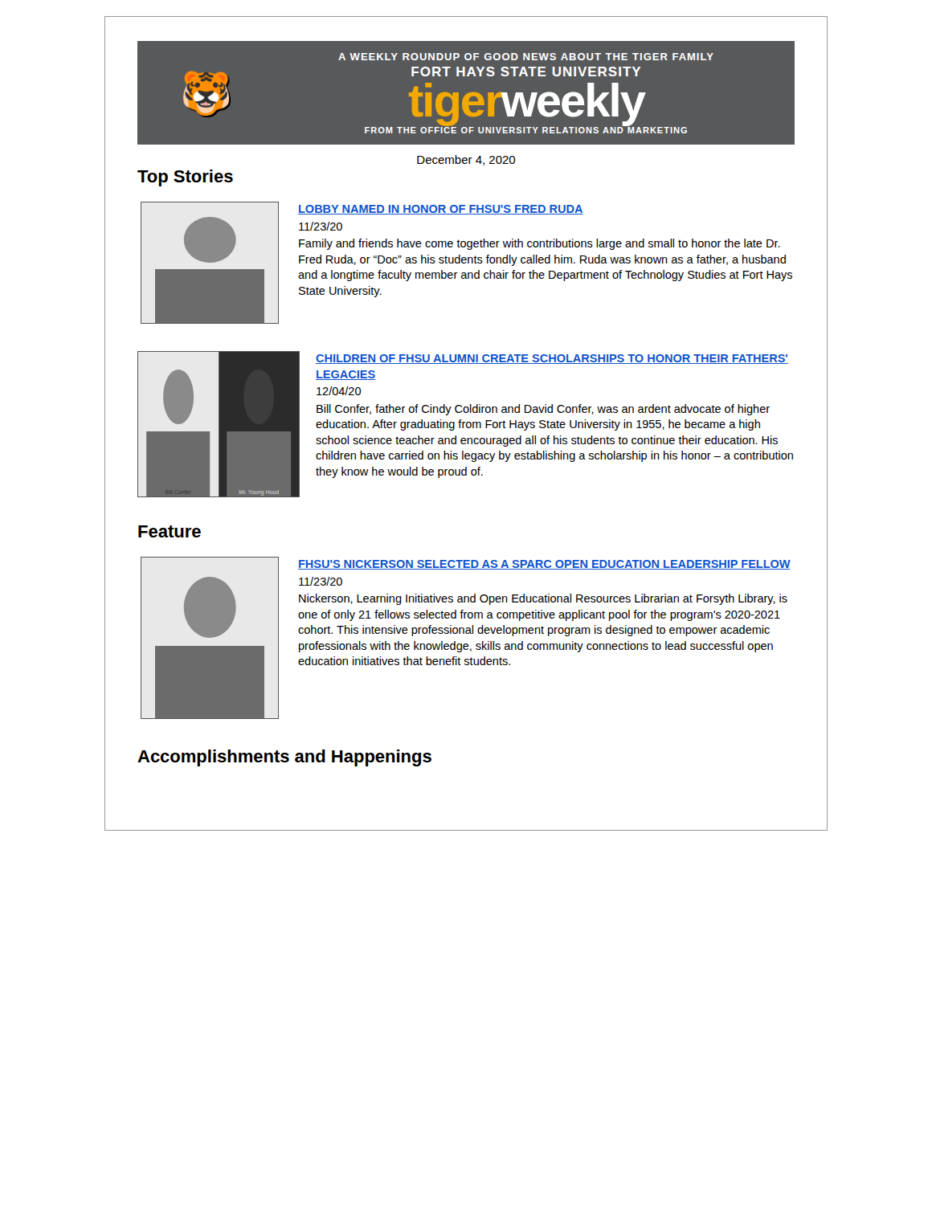🐯
A WEEKLY ROUNDUP OF GOOD NEWS ABOUT THE TIGER FAMILY
FORT HAYS STATE UNIVERSITY
tiger weekly
FROM THE OFFICE OF UNIVERSITY RELATIONS AND MARKETING
December 4, 2020
Top Stories
Lobby named in honor of FHSU's Fred Ruda
11/23/20
Family and friends have come together with contributions large and small to honor the late Dr. Fred Ruda, or “Doc” as his students fondly called him. Ruda was known as a father, a husband and a longtime faculty member and chair for the Department of Technology Studies at Fort Hays State University.
Bill Confer
Mr. Young Hood
Children of FHSU alumni create scholarships to honor their fathers' legacies
12/04/20
Bill Confer, father of Cindy Coldiron and David Confer, was an ardent advocate of higher education. After graduating from Fort Hays State University in 1955, he became a high school science teacher and encouraged all of his students to continue their education. His children have carried on his legacy by establishing a scholarship in his honor – a contribution they know he would be proud of.
Feature
FHSU's Nickerson selected as a SPARC Open Education Leadership Fellow
11/23/20
Nickerson, Learning Initiatives and Open Educational Resources Librarian at Forsyth Library, is one of only 21 fellows selected from a competitive applicant pool for the program's 2020-2021 cohort. This intensive professional development program is designed to empower academic professionals with the knowledge, skills and community connections to lead successful open education initiatives that benefit students.
Accomplishments and Happenings